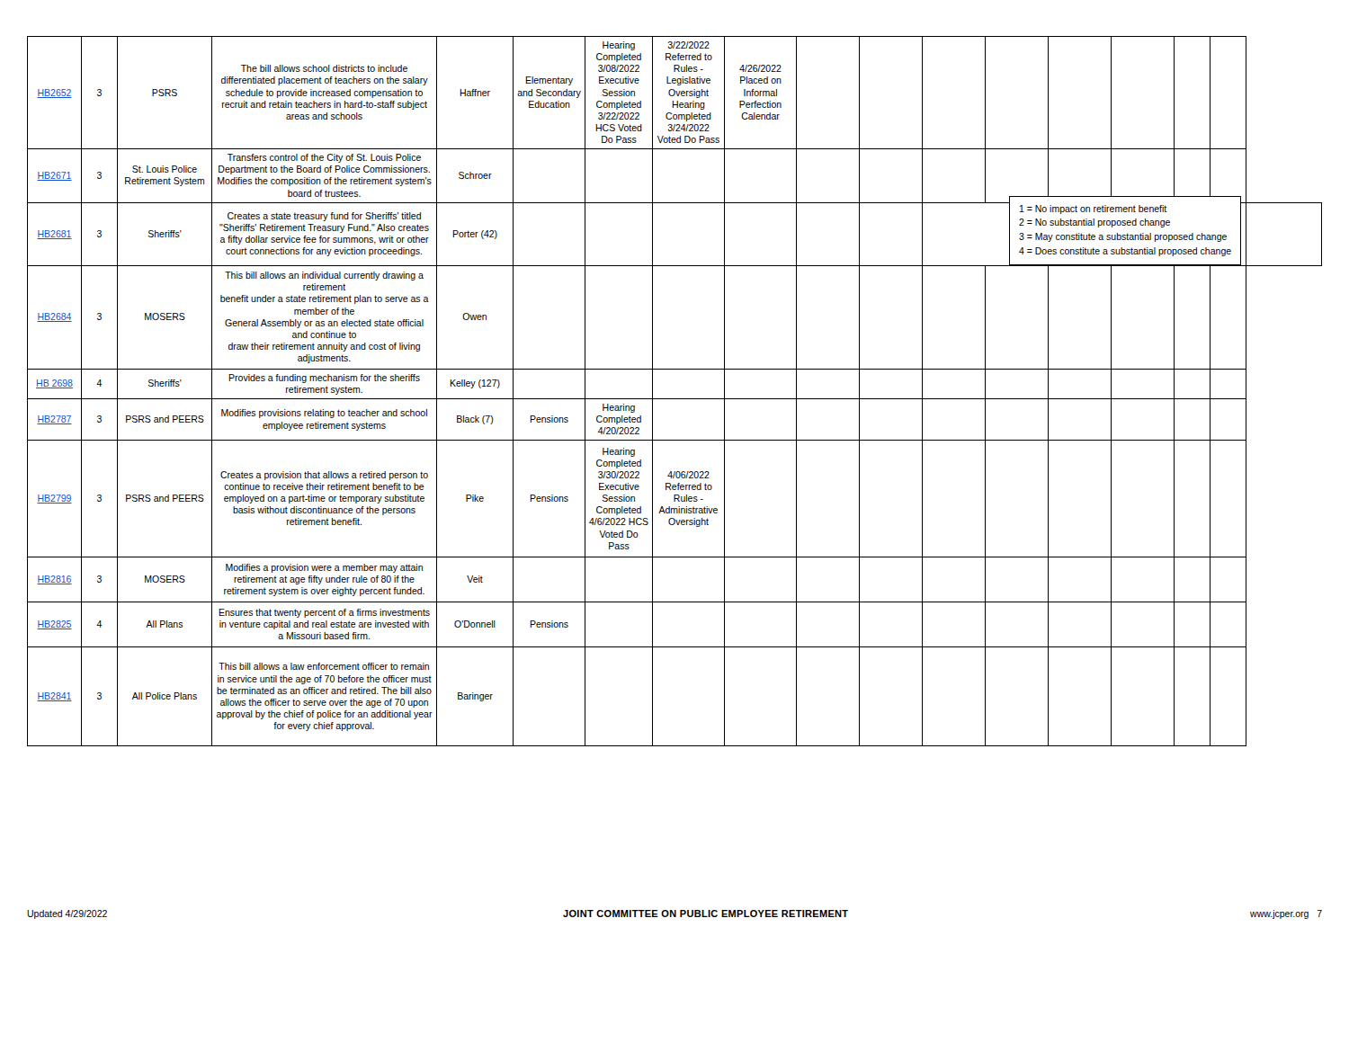| HB2652 | 3 | PSRS | The bill allows school districts to include differentiated placement of teachers on the salary schedule to provide increased compensation to recruit and retain teachers in hard-to-staff subject areas and schools | Haffner | Elementary and Secondary Education | Hearing Completed 3/08/2022 Executive Session Completed 3/22/2022 HCS Voted Do Pass | 3/22/2022 Referred to Rules - Legislative Oversight Hearing Completed 3/24/2022 Voted Do Pass | 4/26/2022 Placed on Informal Perfection Calendar | | | | | | | | |
| HB2671 | 3 | St. Louis Police Retirement System | Transfers control of the City of St. Louis Police Department to the Board of Police Commissioners. Modifies the composition of the retirement system's board of trustees. | Schroer | | | | | | | | | | | | |
| HB2681 | 3 | Sheriffs' | Creates a state treasury fund for Sheriffs' titled "Sheriffs' Retirement Treasury Fund." Also creates a fifty dollar service fee for summons, writ or other court connections for any eviction proceedings. | Porter (42) | | | | | | | 1 = No impact on retirement benefit 2 = No substantial proposed change 3 = May constitute a substantial proposed change 4 = Does constitute a substantial proposed change | | |
| HB2684 | 3 | MOSERS | This bill allows an individual currently drawing a retirement benefit under a state retirement plan to serve as a member of the General Assembly or as an elected state official and continue to draw their retirement annuity and cost of living adjustments. | Owen | | | | | | | | | | | | |
| HB 2698 | 4 | Sheriffs' | Provides a funding mechanism for the sheriffs retirement system. | Kelley (127) | | | | | | | | | | | | |
| HB2787 | 3 | PSRS and PEERS | Modifies provisions relating to teacher and school employee retirement systems | Black (7) | Pensions | Hearing Completed 4/20/2022 | | | | | | | | | | |
| HB2799 | 3 | PSRS and PEERS | Creates a provision that allows a retired person to continue to receive their retirement benefit to be employed on a part-time or temporary substitute basis without discontinuance of the persons retirement benefit. | Pike | Pensions | Hearing Completed 3/30/2022 Executive Session Completed 4/6/2022 HCS Voted Do Pass | 4/06/2022 Referred to Rules - Administrative Oversight | | | | | | | | | |
| HB2816 | 3 | MOSERS | Modifies a provision were a member may attain retirement at age fifty under rule of 80 if the retirement system is over eighty percent funded. | Veit | | | | | | | | | | | | |
| HB2825 | 4 | All Plans | Ensures that twenty percent of a firms investments in venture capital and real estate are invested with a Missouri based firm. | O'Donnell | Pensions | | | | | | | | | | | |
| HB2841 | 3 | All Police Plans | This bill allows a law enforcement officer to remain in service until the age of 70 before the officer must be terminated as an officer and retired. The bill also allows the officer to serve over the age of 70 upon approval by the chief of police for an additional year for every chief approval. | Baringer | | | | | | | | | | | | |
Updated 4/29/2022
JOINT COMMITTEE ON PUBLIC EMPLOYEE RETIREMENT
www.jcper.org 7